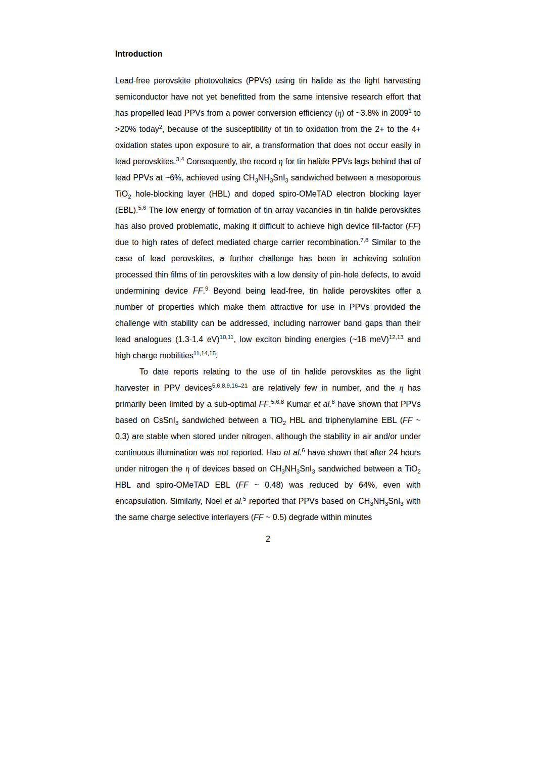Introduction
Lead-free perovskite photovoltaics (PPVs) using tin halide as the light harvesting semiconductor have not yet benefitted from the same intensive research effort that has propelled lead PPVs from a power conversion efficiency (η) of ~3.8% in 20091 to >20% today2, because of the susceptibility of tin to oxidation from the 2+ to the 4+ oxidation states upon exposure to air, a transformation that does not occur easily in lead perovskites.3,4 Consequently, the record η for tin halide PPVs lags behind that of lead PPVs at ~6%, achieved using CH3NH3SnI3 sandwiched between a mesoporous TiO2 hole-blocking layer (HBL) and doped spiro-OMeTAD electron blocking layer (EBL).5,6 The low energy of formation of tin array vacancies in tin halide perovskites has also proved problematic, making it difficult to achieve high device fill-factor (FF) due to high rates of defect mediated charge carrier recombination.7,8 Similar to the case of lead perovskites, a further challenge has been in achieving solution processed thin films of tin perovskites with a low density of pin-hole defects, to avoid undermining device FF.9 Beyond being lead-free, tin halide perovskites offer a number of properties which make them attractive for use in PPVs provided the challenge with stability can be addressed, including narrower band gaps than their lead analogues (1.3-1.4 eV)10,11, low exciton binding energies (~18 meV)12,13 and high charge mobilities11,14,15.
To date reports relating to the use of tin halide perovskites as the light harvester in PPV devices5,6,8,9,16–21 are relatively few in number, and the η has primarily been limited by a sub-optimal FF.5,6,8 Kumar et al.8 have shown that PPVs based on CsSnI3 sandwiched between a TiO2 HBL and triphenylamine EBL (FF ~ 0.3) are stable when stored under nitrogen, although the stability in air and/or under continuous illumination was not reported. Hao et al.6 have shown that after 24 hours under nitrogen the η of devices based on CH3NH3SnI3 sandwiched between a TiO2 HBL and spiro-OMeTAD EBL (FF ~ 0.48) was reduced by 64%, even with encapsulation. Similarly, Noel et al.5 reported that PPVs based on CH3NH3SnI3 with the same charge selective interlayers (FF ~ 0.5) degrade within minutes
2